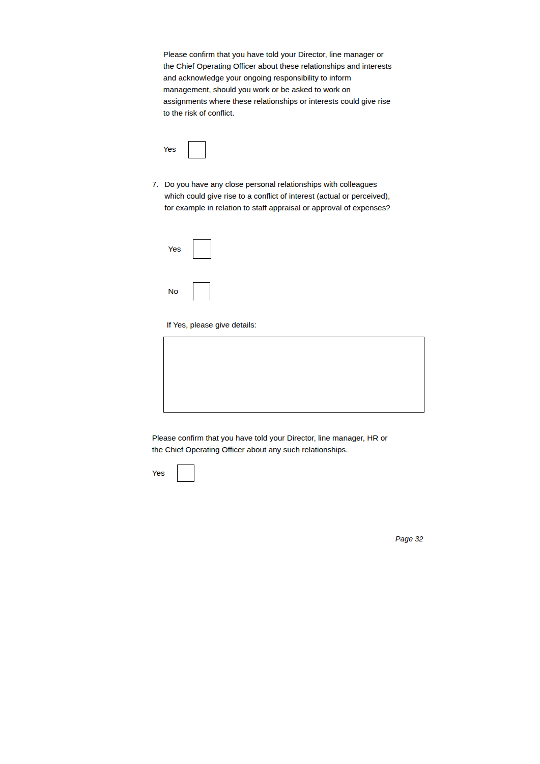Please confirm that you have told your Director, line manager or the Chief Operating Officer about these relationships and interests and acknowledge your ongoing responsibility to inform management, should you work or be asked to work on assignments where these relationships or interests could give rise to the risk of conflict.
Yes
7. Do you have any close personal relationships with colleagues which could give rise to a conflict of interest (actual or perceived), for example in relation to staff appraisal or approval of expenses?
Yes
No
If Yes, please give details:
Please confirm that you have told your Director, line manager, HR or the Chief Operating Officer about any such relationships.
Yes
Page 32